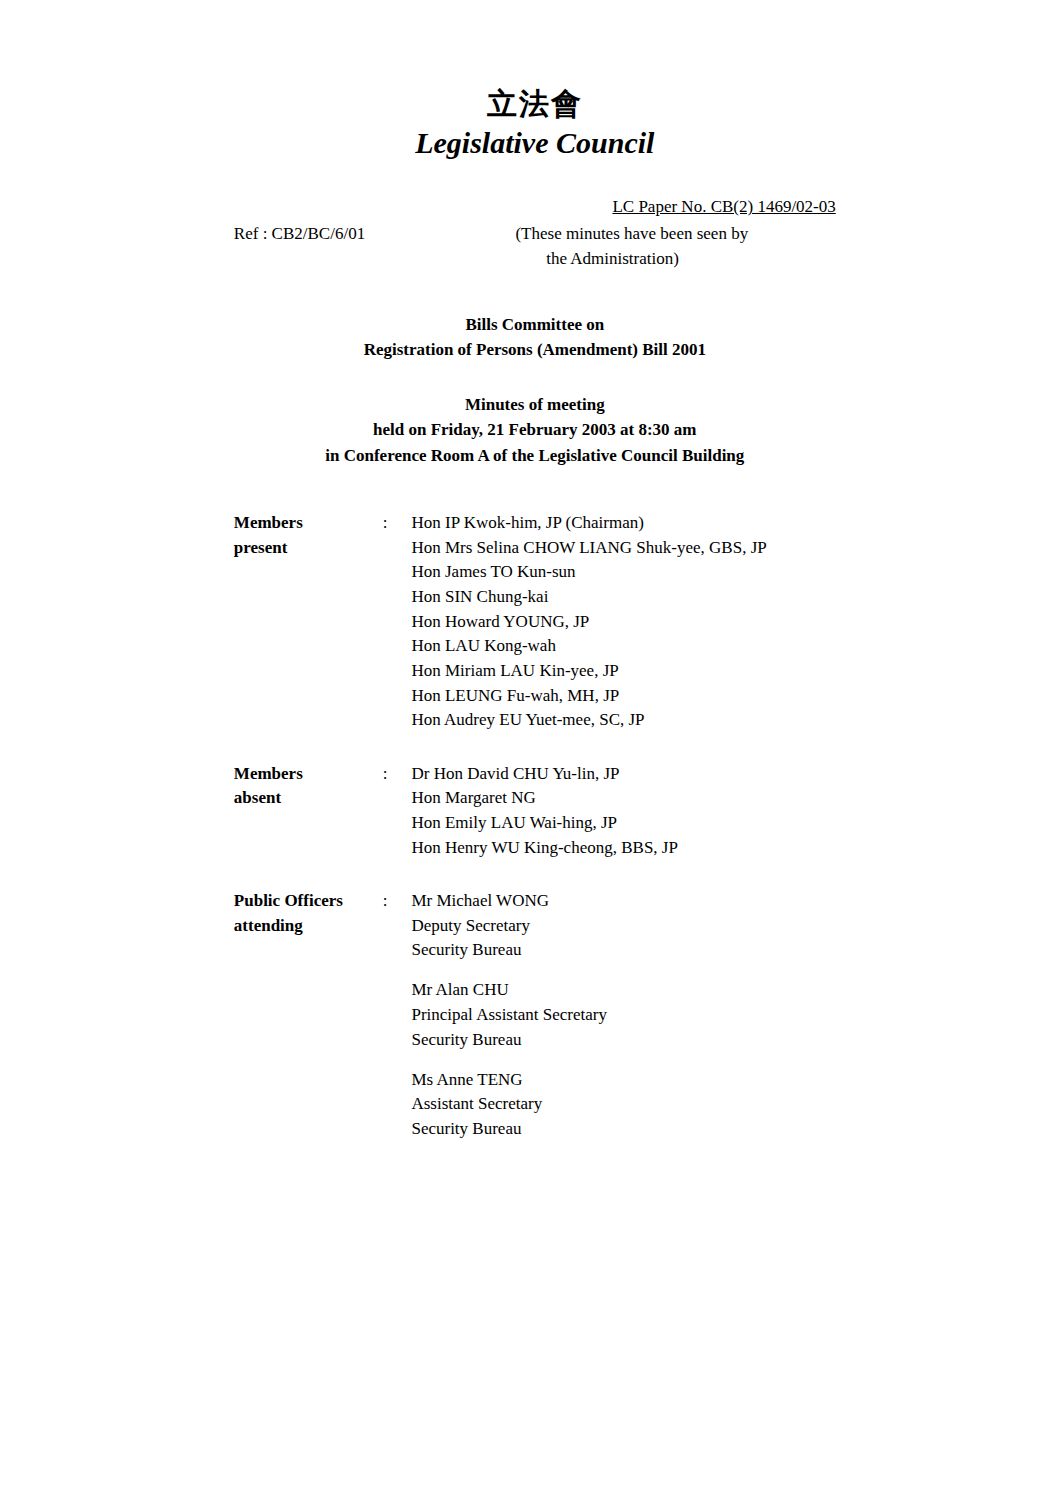立法會
Legislative Council
| | LC Paper No. CB(2) 1469/02-03 |
| Ref : CB2/BC/6/01 | (These minutes have been seen by the Administration) |
Bills Committee on Registration of Persons (Amendment) Bill 2001
Minutes of meeting held on Friday, 21 February 2003 at 8:30 am in Conference Room A of the Legislative Council Building
| Members present | : | Hon IP Kwok-him, JP (Chairman) Hon Mrs Selina CHOW LIANG Shuk-yee, GBS, JP Hon James TO Kun-sun Hon SIN Chung-kai Hon Howard YOUNG, JP Hon LAU Kong-wah Hon Miriam LAU Kin-yee, JP Hon LEUNG Fu-wah, MH, JP Hon Audrey EU Yuet-mee, SC, JP |
| Members absent | : | Dr Hon David CHU Yu-lin, JP Hon Margaret NG Hon Emily LAU Wai-hing, JP Hon Henry WU King-cheong, BBS, JP |
| Public Officers attending | : | Mr Michael WONG Deputy Secretary Security Bureau Mr Alan CHU Principal Assistant Secretary Security Bureau Ms Anne TENG Assistant Secretary Security Bureau |